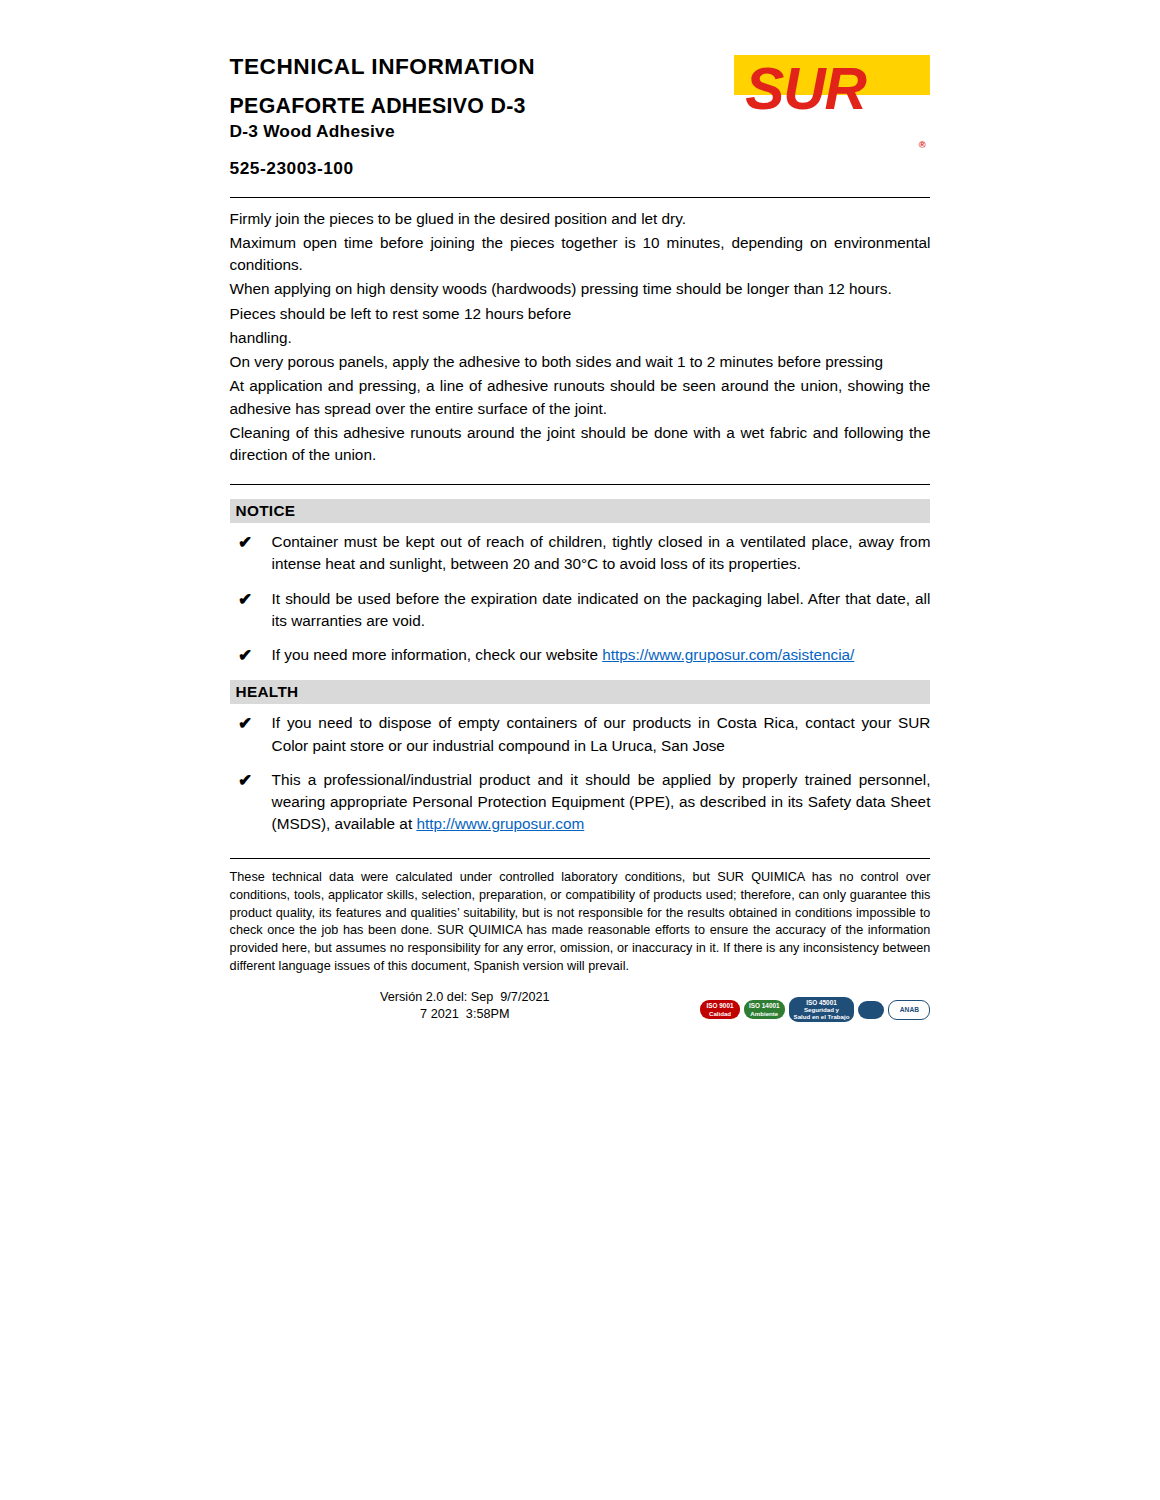TECHNICAL INFORMATION
PEGAFORTE ADHESIVO D-3
D-3 Wood Adhesive
525-23003-100
SUR
®
Firmly join the pieces to be glued in the desired position and let dry.
Maximum open time before joining the pieces together is 10 minutes, depending on environmental conditions.
When applying on high density woods (hardwoods) pressing time should be longer than 12 hours.
Pieces should be left to rest some 12 hours before
handling.
On very porous panels, apply the adhesive to both sides and wait 1 to 2 minutes before pressing
At application and pressing, a line of adhesive runouts should be seen around the union, showing the adhesive has spread over the entire surface of the joint.
Cleaning of this adhesive runouts around the joint should be done with a wet fabric and following the direction of the union.
NOTICE
Container must be kept out of reach of children, tightly closed in a ventilated place, away from intense heat and sunlight, between 20 and 30°C to avoid loss of its properties.
It should be used before the expiration date indicated on the packaging label. After that date, all its warranties are void.
If you need more information, check our website https://www.gruposur.com/asistencia/
HEALTH
If you need to dispose of empty containers of our products in Costa Rica, contact your SUR Color paint store or our industrial compound in La Uruca, San Jose
This a professional/industrial product and it should be applied by properly trained personnel, wearing appropriate Personal Protection Equipment (PPE), as described in its Safety data Sheet (MSDS), available at http://www.gruposur.com
These technical data were calculated under controlled laboratory conditions, but SUR QUIMICA has no control over conditions, tools, applicator skills, selection, preparation, or compatibility of products used; therefore, can only guarantee this product quality, its features and qualities’ suitability, but is not responsible for the results obtained in conditions impossible to check once the job has been done. SUR QUIMICA has made reasonable efforts to ensure the accuracy of the information provided here, but assumes no responsibility for any error, omission, or inaccuracy in it. If there is any inconsistency between different language issues of this document, Spanish version will prevail.
Versión 2.0 del: Sep 9/7/2021
7 2021 3:58PM
ISO 9001 Calidad
ISO 14001 Ambiente
ISO 45001 Seguridad y
Salud en el Trabajo
ANAB